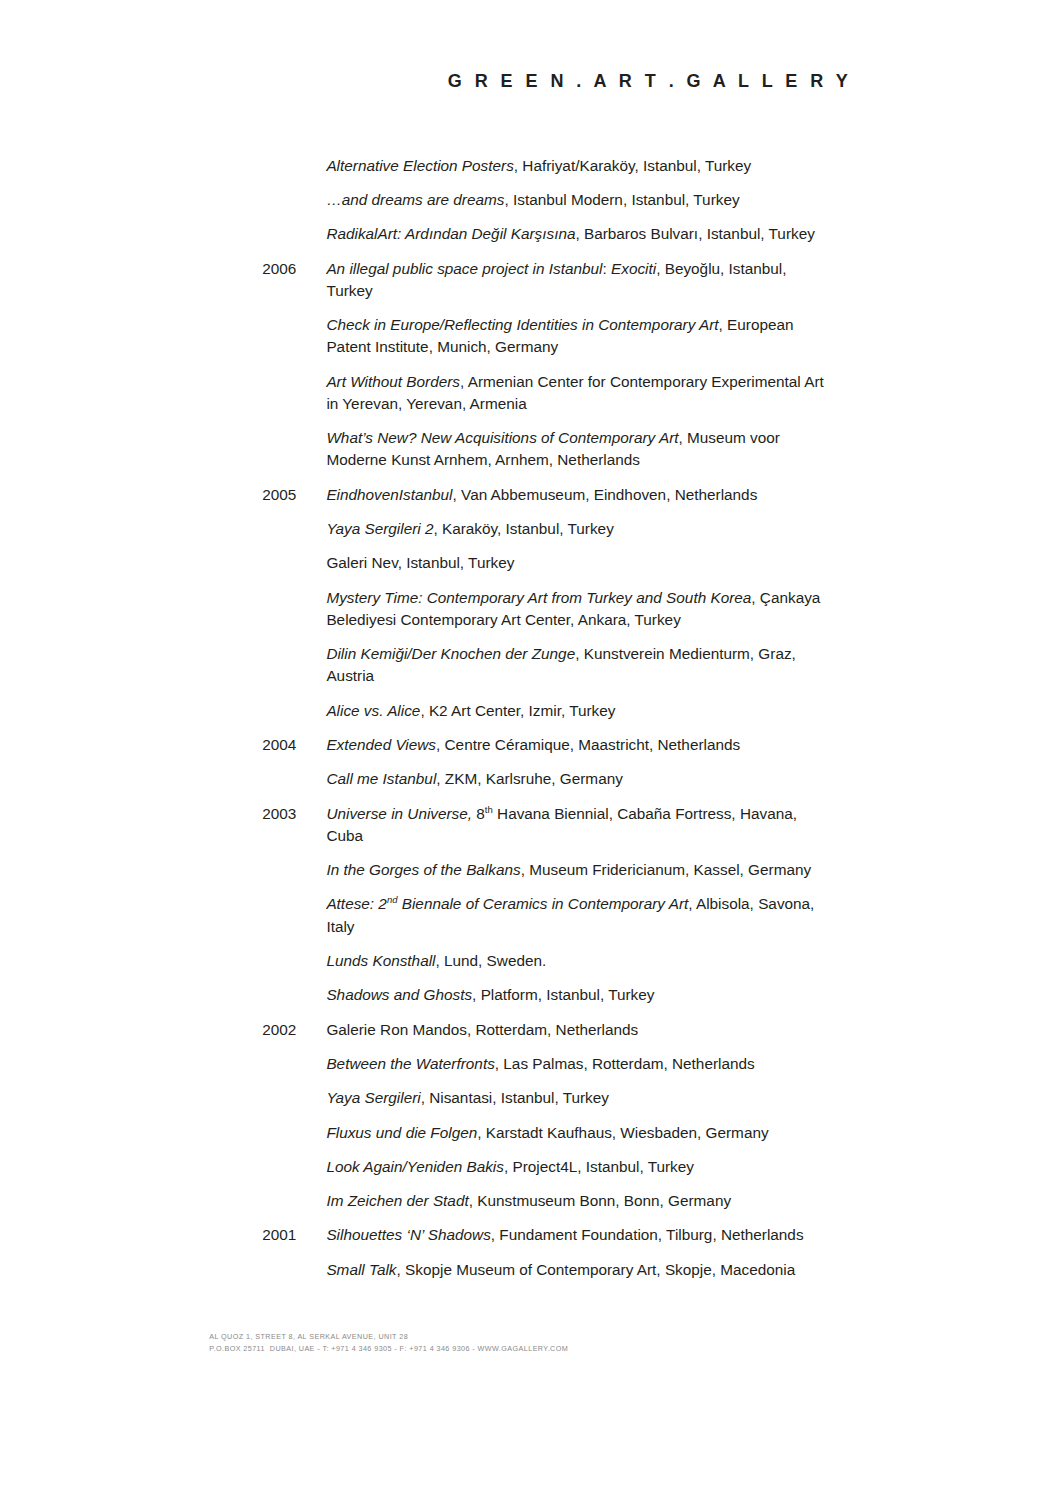G R E E N . A R T . G A L L E R Y
Alternative Election Posters, Hafriyat/Karaköy, Istanbul, Turkey
…and dreams are dreams, Istanbul Modern, Istanbul, Turkey
RadikalArt: Ardından Değil Karşısına, Barbaros Bulvarı, Istanbul, Turkey
2006
An illegal public space project in Istanbul: Exociti, Beyoğlu, Istanbul, Turkey
Check in Europe/Reflecting Identities in Contemporary Art, European Patent Institute, Munich, Germany
Art Without Borders, Armenian Center for Contemporary Experimental Art in Yerevan, Yerevan, Armenia
What’s New? New Acquisitions of Contemporary Art, Museum voor Moderne Kunst Arnhem, Arnhem, Netherlands
2005
EindhovenIstanbul, Van Abbemuseum, Eindhoven, Netherlands
Yaya Sergileri 2, Karaköy, Istanbul, Turkey
Galeri Nev, Istanbul, Turkey
Mystery Time: Contemporary Art from Turkey and South Korea, Çankaya Belediyesi Contemporary Art Center, Ankara, Turkey
Dilin Kemiği/Der Knochen der Zunge, Kunstverein Medienturm, Graz, Austria
Alice vs. Alice, K2 Art Center, Izmir, Turkey
2004
Extended Views, Centre Céramique, Maastricht, Netherlands
Call me Istanbul, ZKM, Karlsruhe, Germany
2003
Universe in Universe, 8th Havana Biennial, Cabaña Fortress, Havana, Cuba
In the Gorges of the Balkans, Museum Fridericianum, Kassel, Germany
Attese: 2nd Biennale of Ceramics in Contemporary Art, Albisola, Savona, Italy
Lunds Konsthall, Lund, Sweden.
Shadows and Ghosts, Platform, Istanbul, Turkey
2002
Galerie Ron Mandos, Rotterdam, Netherlands
Between the Waterfronts, Las Palmas, Rotterdam, Netherlands
Yaya Sergileri, Nisantasi, Istanbul, Turkey
Fluxus und die Folgen, Karstadt Kaufhaus, Wiesbaden, Germany
Look Again/Yeniden Bakis, Project4L, Istanbul, Turkey
Im Zeichen der Stadt, Kunstmuseum Bonn, Bonn, Germany
2001
Silhouettes ‘N’ Shadows, Fundament Foundation, Tilburg, Netherlands
Small Talk, Skopje Museum of Contemporary Art, Skopje, Macedonia
AL QUOZ 1, STREET 8, AL SERKAL AVENUE, UNIT 28
P.O.BOX 25711 DUBAI, UAE - T: +971 4 346 9305 - F: +971 4 346 9306 - WWW.GAGALLERY.COM